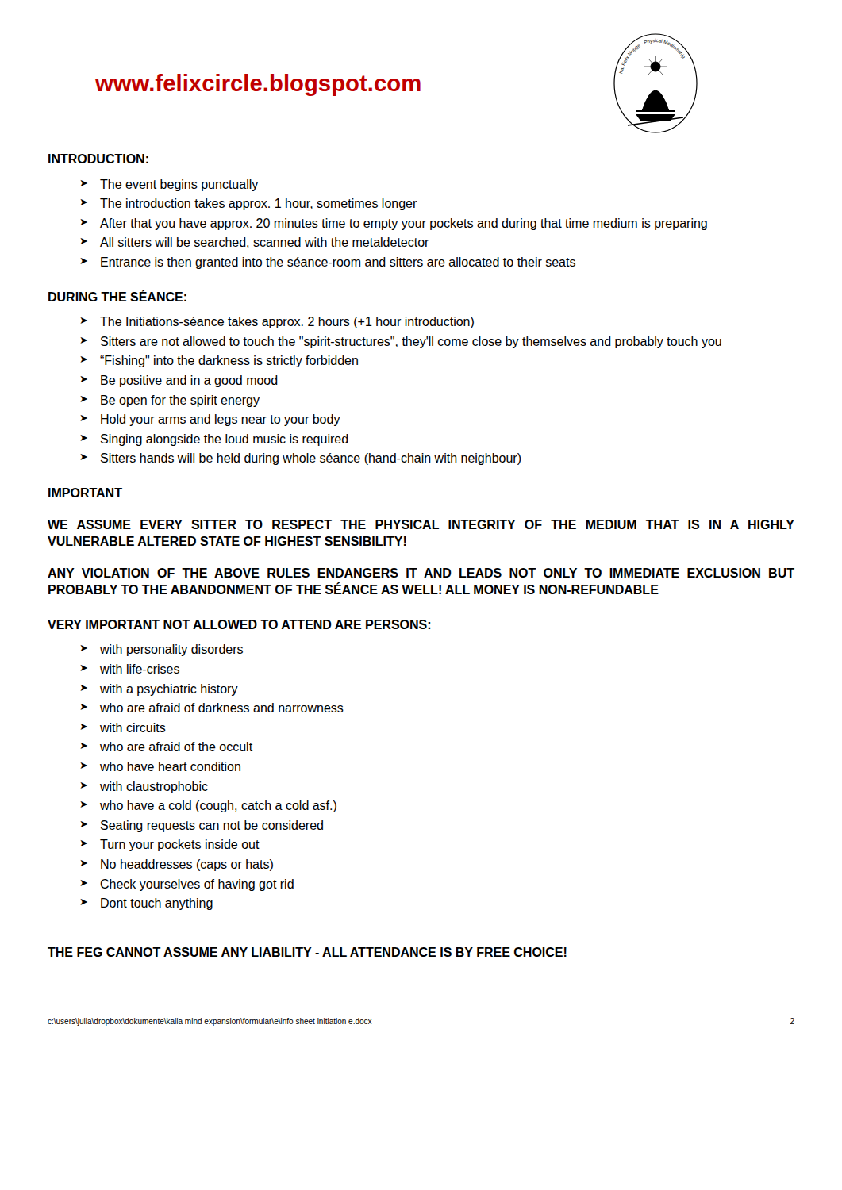www.felixcircle.blogspot.com
Kai Felix Mugge - Physical Mediumship
INTRODUCTION:
The event begins punctually
The introduction takes approx. 1 hour, sometimes longer
After that you have approx. 20 minutes time to empty your pockets and during that time medium is preparing
All sitters will be searched, scanned with the metaldetector
Entrance is then granted into the séance-room and sitters are allocated to their seats
DURING THE SÉANCE:
The Initiations-séance takes approx. 2 hours (+1 hour introduction)
Sitters are not allowed to touch the "spirit-structures", they'll come close by themselves and probably touch you
“Fishing" into the darkness is strictly forbidden
Be positive and in a good mood
Be open for the spirit energy
Hold your arms and legs near to your body
Singing alongside the loud music is required
Sitters hands will be held during whole séance (hand-chain with neighbour)
IMPORTANT
We assume every sitter to respect the physical integrity of the medium that is in a highly vulnerable altered state of highest sensibility!
Any violation of the above rules endangers it and leads not only to immediate exclusion but probably to the abandonment of the séance as well! All money is non-refundable
VERY IMPORTANT NOT ALLOWED TO ATTEND ARE PERSONS:
with personality disorders
with life-crises
with a psychiatric history
who are afraid of darkness and narrowness
with circuits
who are afraid of the occult
who have heart condition
with claustrophobic
who have a cold (cough, catch a cold asf.)
Seating requests can not be considered
Turn your pockets inside out
No headdresses (caps or hats)
Check yourselves of having got rid
Dont touch anything
THE FEG CANNOT ASSUME ANY LIABILITY - ALL ATTENDANCE IS BY FREE CHOICE!
c:\users\julia\dropbox\dokumente\kalia mind expansion\formular\e\info sheet initiation e.docx 2